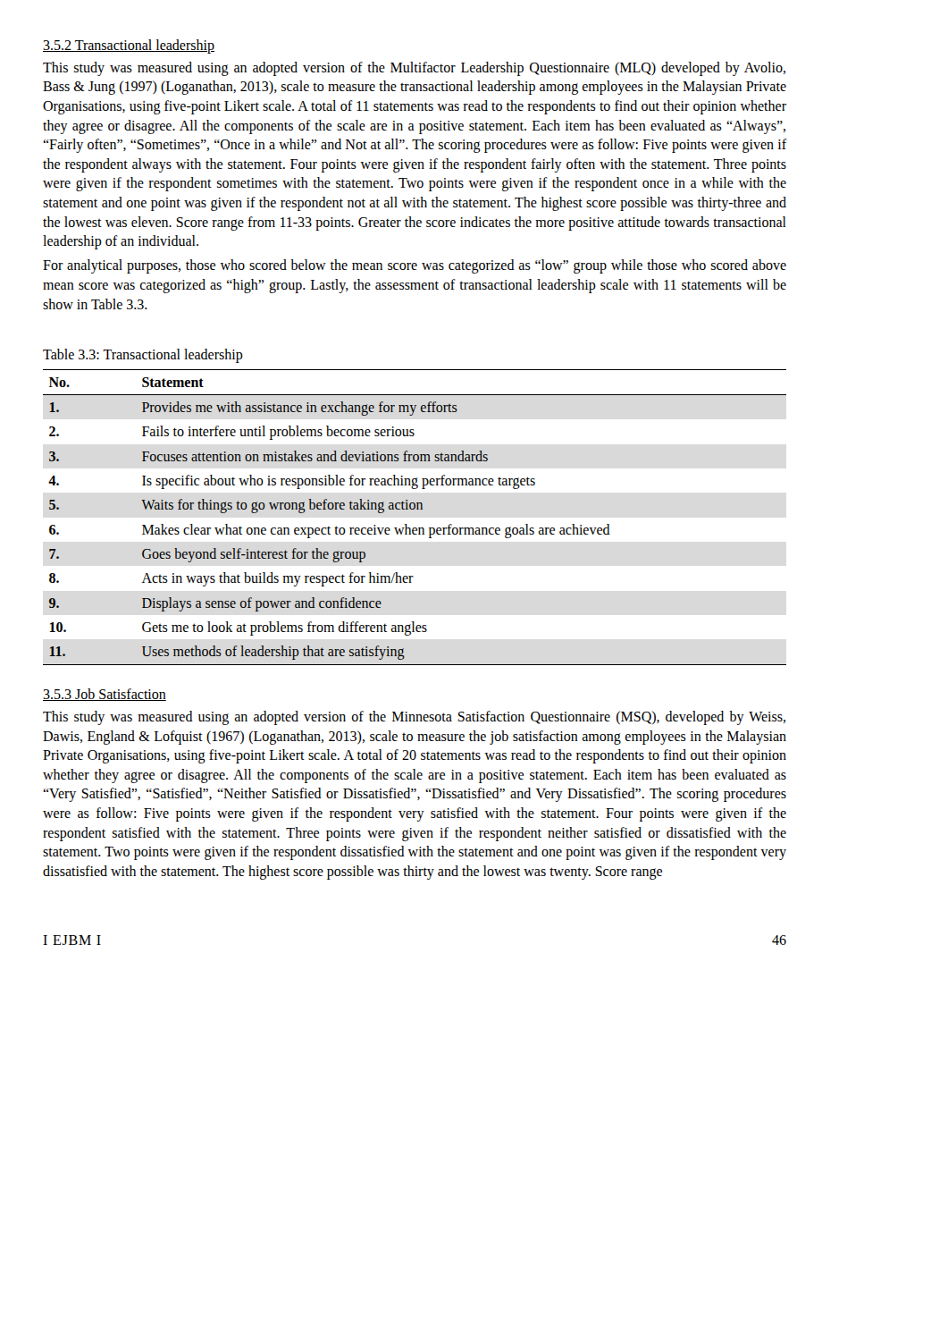3.5.2 Transactional leadership
This study was measured using an adopted version of the Multifactor Leadership Questionnaire (MLQ) developed by Avolio, Bass & Jung (1997) (Loganathan, 2013), scale to measure the transactional leadership among employees in the Malaysian Private Organisations, using five-point Likert scale. A total of 11 statements was read to the respondents to find out their opinion whether they agree or disagree. All the components of the scale are in a positive statement. Each item has been evaluated as “Always”, “Fairly often”, “Sometimes”, “Once in a while” and Not at all”. The scoring procedures were as follow: Five points were given if the respondent always with the statement. Four points were given if the respondent fairly often with the statement. Three points were given if the respondent sometimes with the statement. Two points were given if the respondent once in a while with the statement and one point was given if the respondent not at all with the statement. The highest score possible was thirty-three and the lowest was eleven. Score range from 11-33 points. Greater the score indicates the more positive attitude towards transactional leadership of an individual.
For analytical purposes, those who scored below the mean score was categorized as “low” group while those who scored above mean score was categorized as “high” group. Lastly, the assessment of transactional leadership scale with 11 statements will be show in Table 3.3.
Table 3.3: Transactional leadership
| No. | Statement |
| --- | --- |
| 1. | Provides me with assistance in exchange for my efforts |
| 2. | Fails to interfere until problems become serious |
| 3. | Focuses attention on mistakes and deviations from standards |
| 4. | Is specific about who is responsible for reaching performance targets |
| 5. | Waits for things to go wrong before taking action |
| 6. | Makes clear what one can expect to receive when performance goals are achieved |
| 7. | Goes beyond self-interest for the group |
| 8. | Acts in ways that builds my respect for him/her |
| 9. | Displays a sense of power and confidence |
| 10. | Gets me to look at problems from different angles |
| 11. | Uses methods of leadership that are satisfying |
3.5.3 Job Satisfaction
This study was measured using an adopted version of the Minnesota Satisfaction Questionnaire (MSQ), developed by Weiss, Dawis, England & Lofquist (1967) (Loganathan, 2013), scale to measure the job satisfaction among employees in the Malaysian Private Organisations, using five-point Likert scale. A total of 20 statements was read to the respondents to find out their opinion whether they agree or disagree. All the components of the scale are in a positive statement. Each item has been evaluated as “Very Satisfied”, “Satisfied”, “Neither Satisfied or Dissatisfied”, “Dissatisfied” and Very Dissatisfied”. The scoring procedures were as follow: Five points were given if the respondent very satisfied with the statement. Four points were given if the respondent satisfied with the statement. Three points were given if the respondent neither satisfied or dissatisfied with the statement. Two points were given if the respondent dissatisfied with the statement and one point was given if the respondent very dissatisfied with the statement. The highest score possible was thirty and the lowest was twenty. Score range
I EJBM I 46